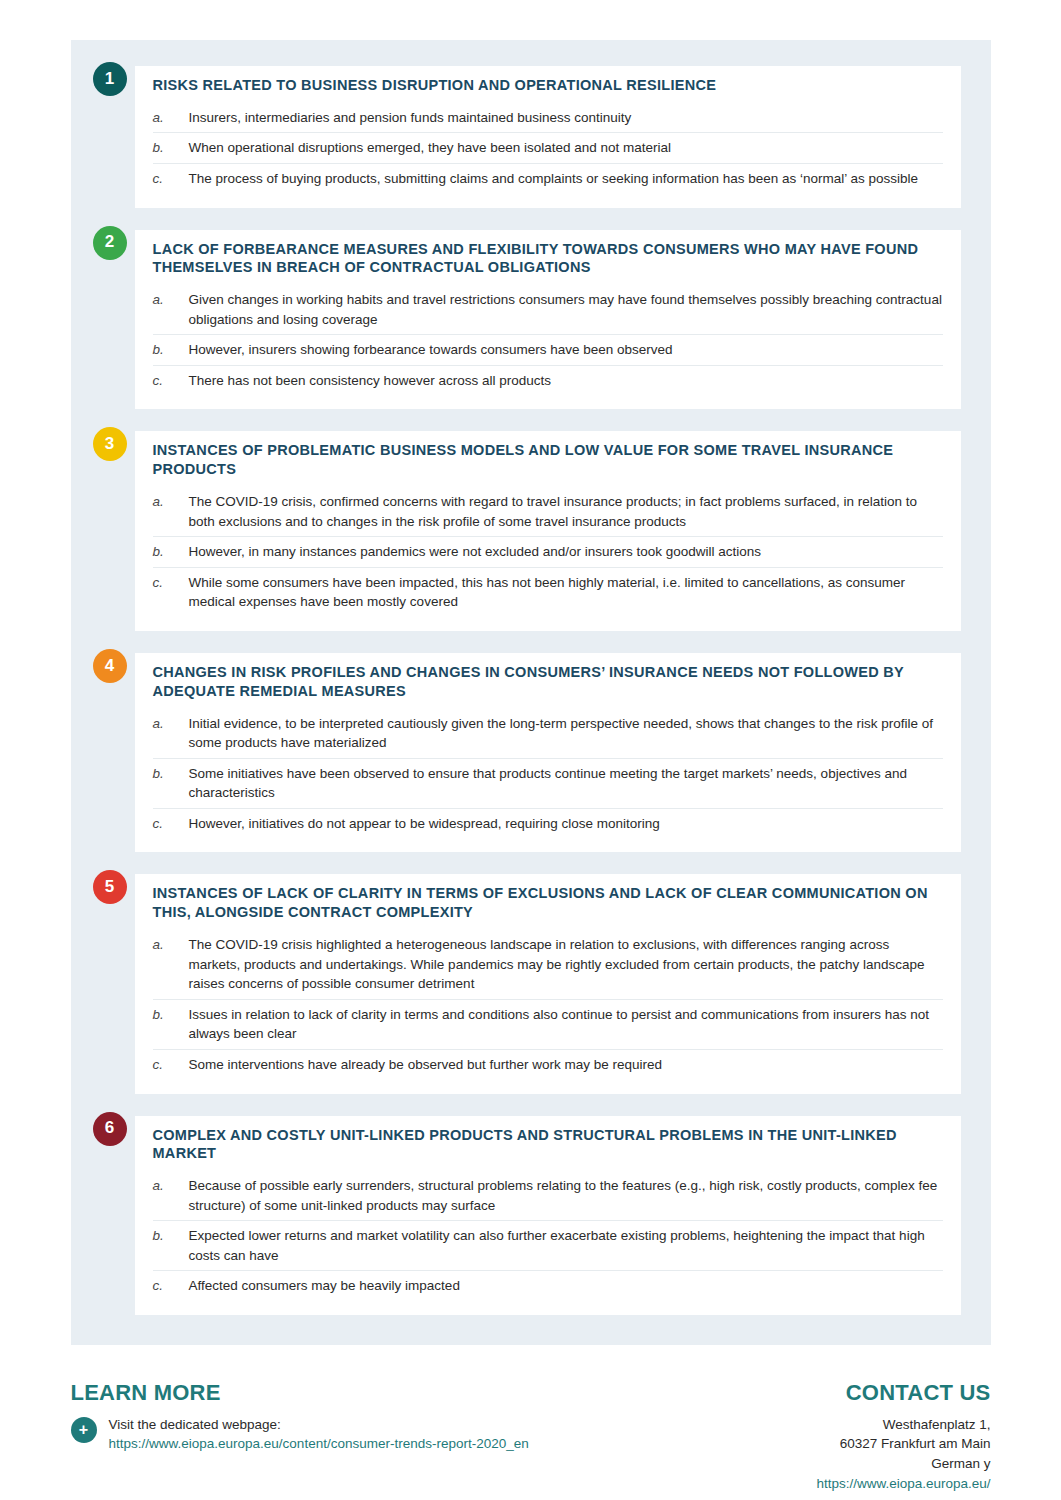1
Risks related to business disruption and operational resilience
a. Insurers, intermediaries and pension funds maintained business continuity
b. When operational disruptions emerged, they have been isolated and not material
c. The process of buying products, submitting claims and complaints or seeking information has been as ‘normal’ as possible
2
Lack of forbearance measures and flexibility towards consumers who may have found themselves in breach of contractual obligations
a. Given changes in working habits and travel restrictions consumers may have found themselves possibly breaching contractual obligations and losing coverage
b. However, insurers showing forbearance towards consumers have been observed
c. There has not been consistency however across all products
3
Instances of problematic business models and low value for some travel insurance products
a. The COVID-19 crisis, confirmed concerns with regard to travel insurance products; in fact problems surfaced, in relation to both exclusions and to changes in the risk profile of some travel insurance products
b. However, in many instances pandemics were not excluded and/or insurers took goodwill actions
c. While some consumers have been impacted, this has not been highly material, i.e. limited to cancellations, as consumer medical expenses have been mostly covered
4
Changes in risk profiles and changes in consumers’ insurance needs not followed by adequate remedial measures
a. Initial evidence, to be interpreted cautiously given the long-term perspective needed, shows that changes to the risk profile of some products have materialized
b. Some initiatives have been observed to ensure that products continue meeting the target markets’ needs, objectives and characteristics
c. However, initiatives do not appear to be widespread, requiring close monitoring
5
Instances of lack of clarity in terms of exclusions and lack of clear communication on this, alongside contract complexity
a. The COVID-19 crisis highlighted a heterogeneous landscape in relation to exclusions, with differences ranging across markets, products and undertakings. While pandemics may be rightly excluded from certain products, the patchy landscape raises concerns of possible consumer detriment
b. Issues in relation to lack of clarity in terms and conditions also continue to persist and communications from insurers has not always been clear
c. Some interventions have already be observed but further work may be required
6
Complex and costly unit-linked products and structural problems in the unit-linked market
a. Because of possible early surrenders, structural problems relating to the features (e.g., high risk, costly products, complex fee structure) of some unit-linked products may surface
b. Expected lower returns and market volatility can also further exacerbate existing problems, heightening the impact that high costs can have
c. Affected consumers may be heavily impacted
Learn more
+
Visit the dedicated webpage:
https://www.eiopa.europa.eu/content/consumer-trends-report-2020_en
Contact us
Westhafenplatz 1,
60327 Frankfurt am Main
German y
https://www.eiopa.europa.eu/